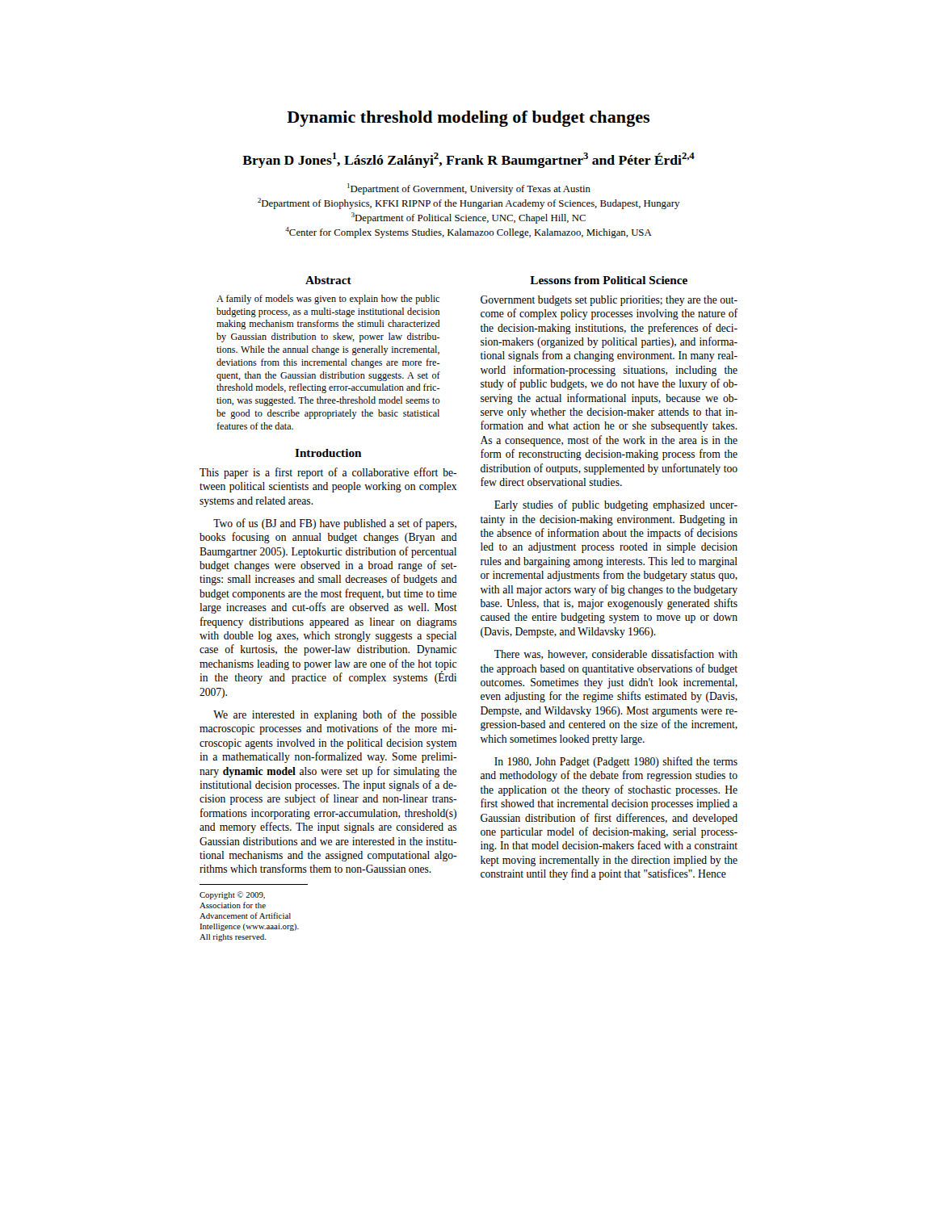Dynamic threshold modeling of budget changes
Bryan D Jones1, László Zalányi2, Frank R Baumgartner3 and Péter Érdi2,4
1Department of Government, University of Texas at Austin
2Department of Biophysics, KFKI RIPNP of the Hungarian Academy of Sciences, Budapest, Hungary
3Department of Political Science, UNC, Chapel Hill, NC
4Center for Complex Systems Studies, Kalamazoo College, Kalamazoo, Michigan, USA
Abstract
A family of models was given to explain how the public budgeting process, as a multi-stage institutional decision making mechanism transforms the stimuli characterized by Gaussian distribution to skew, power law distributions. While the annual change is generally incremental, deviations from this incremental changes are more frequent, than the Gaussian distribution suggests. A set of threshold models, reflecting error-accumulation and friction, was suggested. The three-threshold model seems to be good to describe appropriately the basic statistical features of the data.
Introduction
This paper is a first report of a collaborative effort between political scientists and people working on complex systems and related areas.
Two of us (BJ and FB) have published a set of papers, books focusing on annual budget changes (Bryan and Baumgartner 2005). Leptokurtic distribution of percentual budget changes were observed in a broad range of settings: small increases and small decreases of budgets and budget components are the most frequent, but time to time large increases and cut-offs are observed as well. Most frequency distributions appeared as linear on diagrams with double log axes, which strongly suggests a special case of kurtosis, the power-law distribution. Dynamic mechanisms leading to power law are one of the hot topic in the theory and practice of complex systems (Érdi 2007).
We are interested in explaning both of the possible macroscopic processes and motivations of the more microscopic agents involved in the political decision system in a mathematically non-formalized way. Some preliminary dynamic model also were set up for simulating the institutional decision processes. The input signals of a decision process are subject of linear and non-linear transformations incorporating error-accumulation, threshold(s) and memory effects. The input signals are considered as Gaussian distributions and we are interested in the institutional mechanisms and the assigned computational algorithms which transforms them to non-Gaussian ones.
Copyright © 2009, Association for the Advancement of Artificial Intelligence (www.aaai.org). All rights reserved.
Lessons from Political Science
Government budgets set public priorities; they are the outcome of complex policy processes involving the nature of the decision-making institutions, the preferences of decision-makers (organized by political parties), and informational signals from a changing environment. In many real-world information-processing situations, including the study of public budgets, we do not have the luxury of observing the actual informational inputs, because we observe only whether the decision-maker attends to that information and what action he or she subsequently takes. As a consequence, most of the work in the area is in the form of reconstructing decision-making process from the distribution of outputs, supplemented by unfortunately too few direct observational studies.
Early studies of public budgeting emphasized uncertainty in the decision-making environment. Budgeting in the absence of information about the impacts of decisions led to an adjustment process rooted in simple decision rules and bargaining among interests. This led to marginal or incremental adjustments from the budgetary status quo, with all major actors wary of big changes to the budgetary base. Unless, that is, major exogenously generated shifts caused the entire budgeting system to move up or down (Davis, Dempste, and Wildavsky 1966).
There was, however, considerable dissatisfaction with the approach based on quantitative observations of budget outcomes. Sometimes they just didn't look incremental, even adjusting for the regime shifts estimated by (Davis, Dempste, and Wildavsky 1966). Most arguments were regression-based and centered on the size of the increment, which sometimes looked pretty large.
In 1980, John Padget (Padgett 1980) shifted the terms and methodology of the debate from regression studies to the application ot the theory of stochastic processes. He first showed that incremental decision processes implied a Gaussian distribution of first differences, and developed one particular model of decision-making, serial processing. In that model decision-makers faced with a constraint kept moving incrementally in the direction implied by the constraint until they find a point that "satisfices". Hence